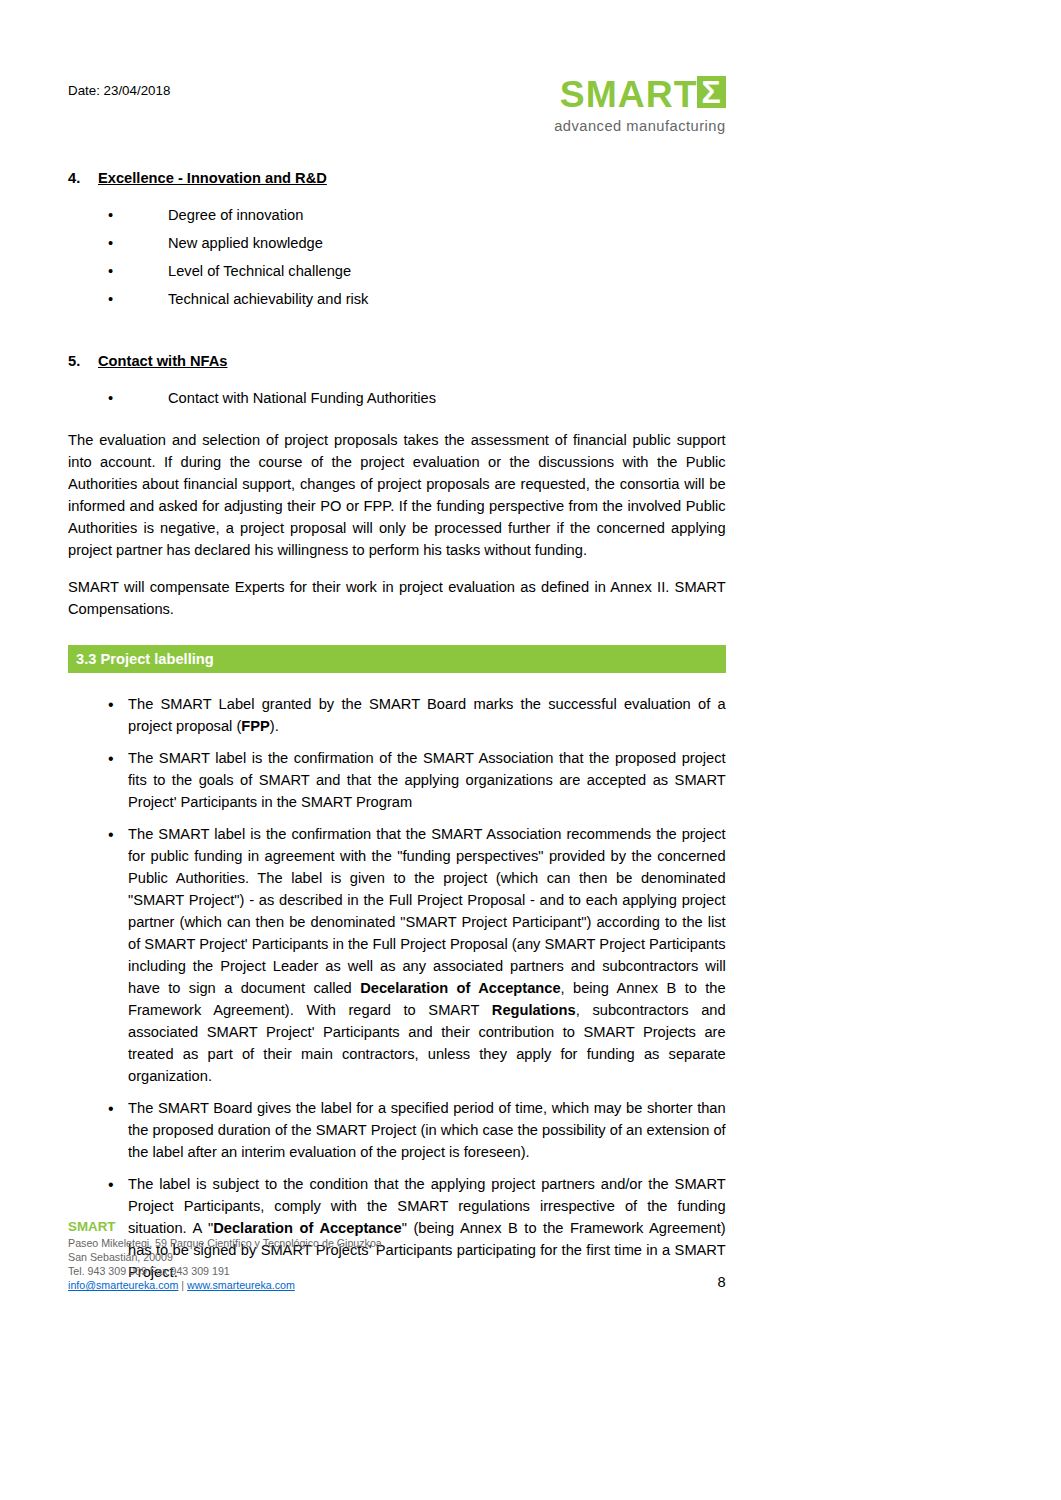Date: 23/04/2018
SMARTΣ
advanced manufacturing
4. Excellence - Innovation and R&D
Degree of innovation
New applied knowledge
Level of Technical challenge
Technical achievability and risk
5. Contact with NFAs
Contact with National Funding Authorities
The evaluation and selection of project proposals takes the assessment of financial public support into account. If during the course of the project evaluation or the discussions with the Public Authorities about financial support, changes of project proposals are requested, the consortia will be informed and asked for adjusting their PO or FPP. If the funding perspective from the involved Public Authorities is negative, a project proposal will only be processed further if the concerned applying project partner has declared his willingness to perform his tasks without funding.
SMART will compensate Experts for their work in project evaluation as defined in Annex II. SMART Compensations.
3.3 Project labelling
The SMART Label granted by the SMART Board marks the successful evaluation of a project proposal (FPP).
The SMART label is the confirmation of the SMART Association that the proposed project fits to the goals of SMART and that the applying organizations are accepted as SMART Project' Participants in the SMART Program
The SMART label is the confirmation that the SMART Association recommends the project for public funding in agreement with the "funding perspectives" provided by the concerned Public Authorities. The label is given to the project (which can then be denominated "SMART Project") - as described in the Full Project Proposal - and to each applying project partner (which can then be denominated "SMART Project Participant") according to the list of SMART Project' Participants in the Full Project Proposal (any SMART Project Participants including the Project Leader as well as any associated partners and subcontractors will have to sign a document called Decelaration of Acceptance, being Annex B to the Framework Agreement). With regard to SMART Regulations, subcontractors and associated SMART Project' Participants and their contribution to SMART Projects are treated as part of their main contractors, unless they apply for funding as separate organization.
The SMART Board gives the label for a specified period of time, which may be shorter than the proposed duration of the SMART Project (in which case the possibility of an extension of the label after an interim evaluation of the project is foreseen).
The label is subject to the condition that the applying project partners and/or the SMART Project Participants, comply with the SMART regulations irrespective of the funding situation. A "Declaration of Acceptance" (being Annex B to the Framework Agreement) has to be signed by SMART Projects' Participants participating for the first time in a SMART Project.
SMART
Paseo Mikeletegi, 59 Parque Científico y Tecnológico de Gipuzkoa
San Sebastián, 20009
Tel. 943 309 009 Fax 943 309 191
info@smarteureka.com | www.smarteureka.com
8